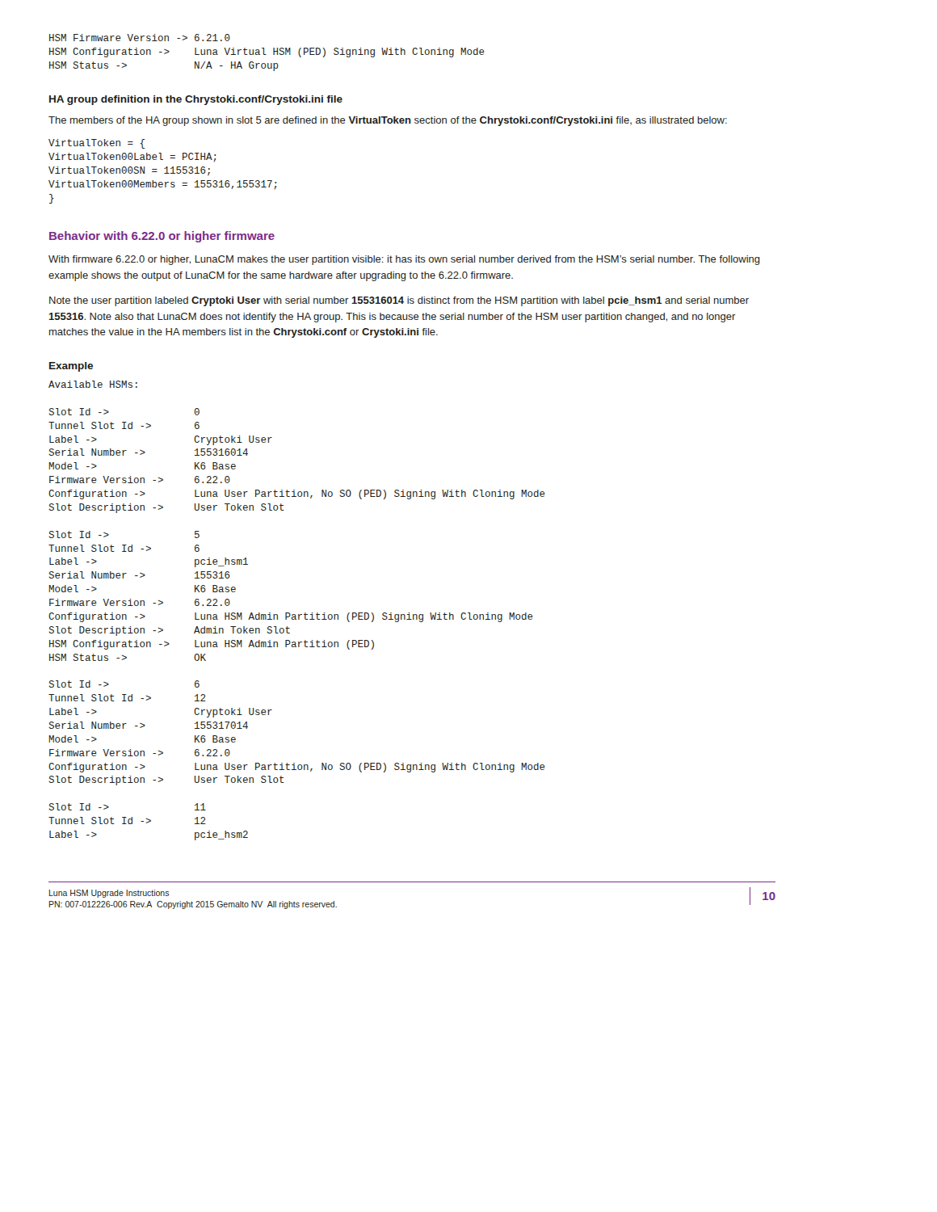HSM Firmware Version -> 6.21.0
HSM Configuration ->    Luna Virtual HSM (PED) Signing With Cloning Mode
HSM Status ->           N/A - HA Group
HA group definition in the Chrystoki.conf/Crystoki.ini file
The members of the HA group shown in slot 5 are defined in the VirtualToken section of the Chrystoki.conf/Crystoki.ini file, as illustrated below:
VirtualToken = {
VirtualToken00Label = PCIHA;
VirtualToken00SN = 1155316;
VirtualToken00Members = 155316,155317;
}
Behavior with 6.22.0 or higher firmware
With firmware 6.22.0 or higher, LunaCM makes the user partition visible: it has its own serial number derived from the HSM’s serial number. The following example shows the output of LunaCM for the same hardware after upgrading to the 6.22.0 firmware.
Note the user partition labeled Cryptoki User with serial number 155316014 is distinct from the HSM partition with label pcie_hsm1 and serial number 155316. Note also that LunaCM does not identify the HA group. This is because the serial number of the HSM user partition changed, and no longer matches the value in the HA members list in the Chrystoki.conf or Crystoki.ini file.
Example
Available HSMs:

Slot Id ->              0
Tunnel Slot Id ->       6
Label ->                Cryptoki User
Serial Number ->        155316014
Model ->                K6 Base
Firmware Version ->     6.22.0
Configuration ->        Luna User Partition, No SO (PED) Signing With Cloning Mode
Slot Description ->     User Token Slot

Slot Id ->              5
Tunnel Slot Id ->       6
Label ->                pcie_hsm1
Serial Number ->        155316
Model ->                K6 Base
Firmware Version ->     6.22.0
Configuration ->        Luna HSM Admin Partition (PED) Signing With Cloning Mode
Slot Description ->     Admin Token Slot
HSM Configuration ->    Luna HSM Admin Partition (PED)
HSM Status ->           OK

Slot Id ->              6
Tunnel Slot Id ->       12
Label ->                Cryptoki User
Serial Number ->        155317014
Model ->                K6 Base
Firmware Version ->     6.22.0
Configuration ->        Luna User Partition, No SO (PED) Signing With Cloning Mode
Slot Description ->     User Token Slot

Slot Id ->              11
Tunnel Slot Id ->       12
Label ->                pcie_hsm2
Luna HSM Upgrade Instructions
PN: 007-012226-006 Rev.A Copyright 2015 Gemalto NV All rights reserved.
10